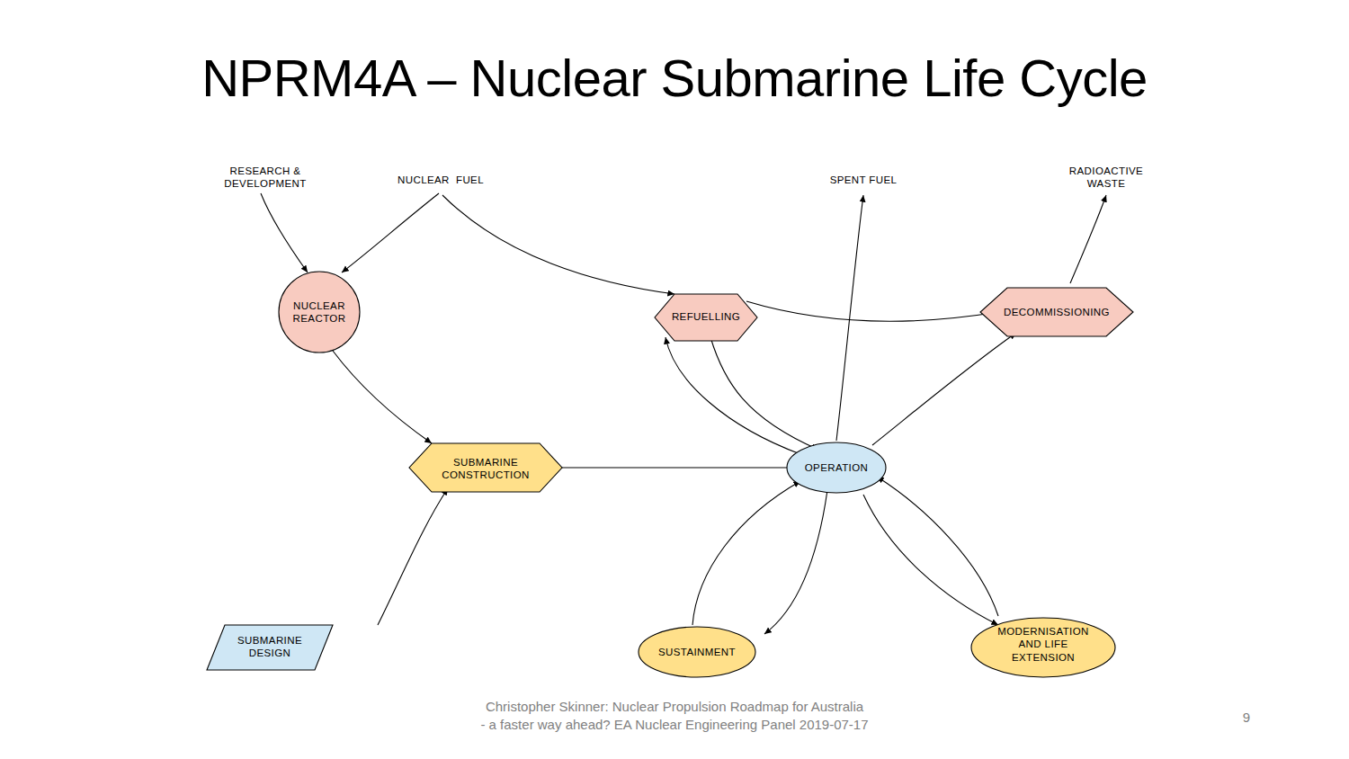NPRM4A – Nuclear Submarine Life Cycle
Nuclear
Reactor
Submarine
Construction
Submarine
Design
Refuelling
Decommissioning
Operation
Sustainment
Modernisation
and Life
Extension
Research &
Development
Nuclear Fuel
Spent Fuel
Radioactive
Waste
Christopher Skinner: Nuclear Propulsion Roadmap for Australia
- a faster way ahead? EA Nuclear Engineering Panel 2019-07-17
9